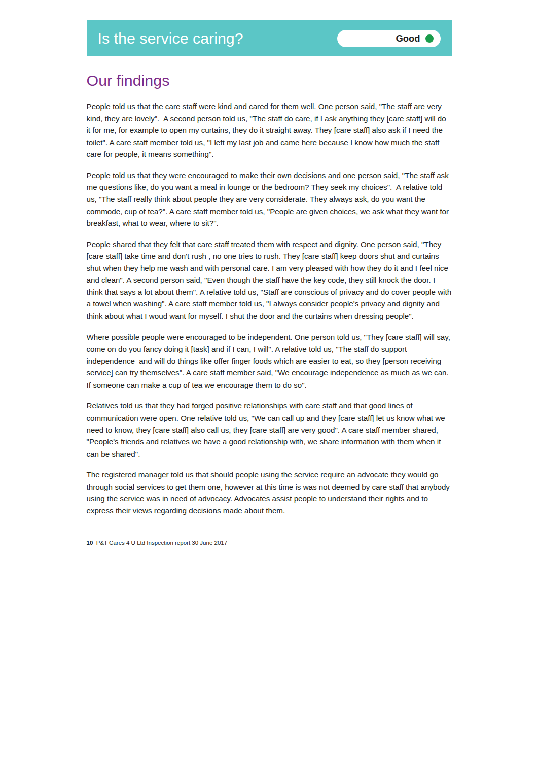Is the service caring?
Good
Our findings
People told us that the care staff were kind and cared for them well. One person said, "The staff are very kind, they are lovely". A second person told us, "The staff do care, if I ask anything they [care staff] will do it for me, for example to open my curtains, they do it straight away. They [care staff] also ask if I need the toilet". A care staff member told us, "I left my last job and came here because I know how much the staff care for people, it means something".
People told us that they were encouraged to make their own decisions and one person said, "The staff ask me questions like, do you want a meal in lounge or the bedroom? They seek my choices". A relative told us, "The staff really think about people they are very considerate. They always ask, do you want the commode, cup of tea?". A care staff member told us, "People are given choices, we ask what they want for breakfast, what to wear, where to sit?".
People shared that they felt that care staff treated them with respect and dignity. One person said, "They [care staff] take time and don't rush , no one tries to rush. They [care staff] keep doors shut and curtains shut when they help me wash and with personal care. I am very pleased with how they do it and I feel nice and clean". A second person said, "Even though the staff have the key code, they still knock the door. I think that says a lot about them". A relative told us, "Staff are conscious of privacy and do cover people with a towel when washing". A care staff member told us, "I always consider people's privacy and dignity and think about what I woud want for myself. I shut the door and the curtains when dressing people".
Where possible people were encouraged to be independent. One person told us, "They [care staff] will say, come on do you fancy doing it [task] and if I can, I will". A relative told us, "The staff do support independence and will do things like offer finger foods which are easier to eat, so they [person receiving service] can try themselves". A care staff member said, "We encourage independence as much as we can. If someone can make a cup of tea we encourage them to do so".
Relatives told us that they had forged positive relationships with care staff and that good lines of communication were open. One relative told us, "We can call up and they [care staff] let us know what we need to know, they [care staff] also call us, they [care staff] are very good". A care staff member shared, "People's friends and relatives we have a good relationship with, we share information with them when it can be shared".
The registered manager told us that should people using the service require an advocate they would go through social services to get them one, however at this time is was not deemed by care staff that anybody using the service was in need of advocacy. Advocates assist people to understand their rights and to express their views regarding decisions made about them.
10 P&T Cares 4 U Ltd Inspection report 30 June 2017